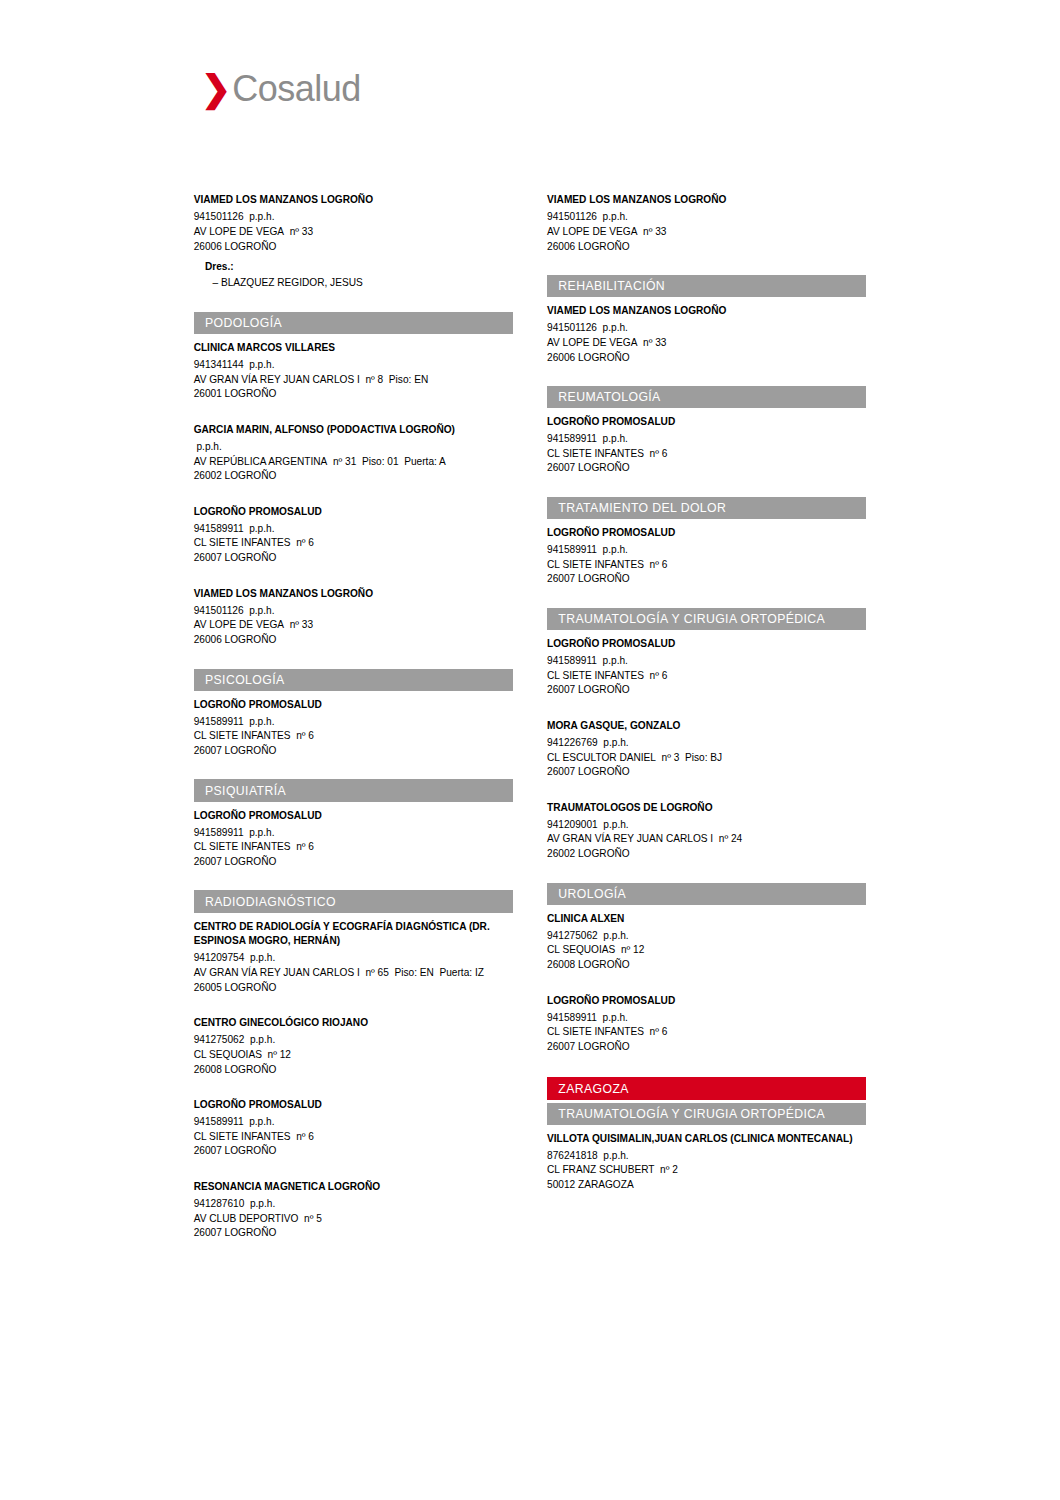❯Cosalud
VIAMED LOS MANZANOS LOGROÑO
941501126 p.p.h.
AV LOPE DE VEGA nº 33
26006 LOGROÑO
Dres.:
BLAZQUEZ REGIDOR, JESUS
PODOLOGÍA
CLINICA MARCOS VILLARES
941341144 p.p.h.
AV GRAN VÍA REY JUAN CARLOS I nº 8 Piso: EN
26001 LOGROÑO
GARCIA MARIN, ALFONSO (PODOACTIVA LOGROÑO)
p.p.h.
AV REPÚBLICA ARGENTINA nº 31 Piso: 01 Puerta: A
26002 LOGROÑO
LOGROÑO PROMOSALUD
941589911 p.p.h.
CL SIETE INFANTES nº 6
26007 LOGROÑO
VIAMED LOS MANZANOS LOGROÑO
941501126 p.p.h.
AV LOPE DE VEGA nº 33
26006 LOGROÑO
PSICOLOGÍA
LOGROÑO PROMOSALUD
941589911 p.p.h.
CL SIETE INFANTES nº 6
26007 LOGROÑO
PSIQUIATRÍA
LOGROÑO PROMOSALUD
941589911 p.p.h.
CL SIETE INFANTES nº 6
26007 LOGROÑO
RADIODIAGNÓSTICO
CENTRO DE RADIOLOGÍA Y ECOGRAFÍA DIAGNÓSTICA (DR. ESPINOSA MOGRO, HERNÁN)
941209754 p.p.h.
AV GRAN VÍA REY JUAN CARLOS I nº 65 Piso: EN Puerta: IZ
26005 LOGROÑO
CENTRO GINECOLÓGICO RIOJANO
941275062 p.p.h.
CL SEQUOIAS nº 12
26008 LOGROÑO
LOGROÑO PROMOSALUD
941589911 p.p.h.
CL SIETE INFANTES nº 6
26007 LOGROÑO
RESONANCIA MAGNETICA LOGROÑO
941287610 p.p.h.
AV CLUB DEPORTIVO nº 5
26007 LOGROÑO
VIAMED LOS MANZANOS LOGROÑO
941501126 p.p.h.
AV LOPE DE VEGA nº 33
26006 LOGROÑO
REHABILITACIÓN
VIAMED LOS MANZANOS LOGROÑO
941501126 p.p.h.
AV LOPE DE VEGA nº 33
26006 LOGROÑO
REUMATOLOGÍA
LOGROÑO PROMOSALUD
941589911 p.p.h.
CL SIETE INFANTES nº 6
26007 LOGROÑO
TRATAMIENTO DEL DOLOR
LOGROÑO PROMOSALUD
941589911 p.p.h.
CL SIETE INFANTES nº 6
26007 LOGROÑO
TRAUMATOLOGÍA Y CIRUGIA ORTOPÉDICA
LOGROÑO PROMOSALUD
941589911 p.p.h.
CL SIETE INFANTES nº 6
26007 LOGROÑO
MORA GASQUE, GONZALO
941226769 p.p.h.
CL ESCULTOR DANIEL nº 3 Piso: BJ
26007 LOGROÑO
TRAUMATOLOGOS DE LOGROÑO
941209001 p.p.h.
AV GRAN VÍA REY JUAN CARLOS I nº 24
26002 LOGROÑO
UROLOGÍA
CLINICA ALXEN
941275062 p.p.h.
CL SEQUOIAS nº 12
26008 LOGROÑO
LOGROÑO PROMOSALUD
941589911 p.p.h.
CL SIETE INFANTES nº 6
26007 LOGROÑO
ZARAGOZA
TRAUMATOLOGÍA Y CIRUGIA ORTOPÉDICA
VILLOTA QUISIMALIN,JUAN CARLOS (CLINICA MONTECANAL)
876241818 p.p.h.
CL FRANZ SCHUBERT nº 2
50012 ZARAGOZA